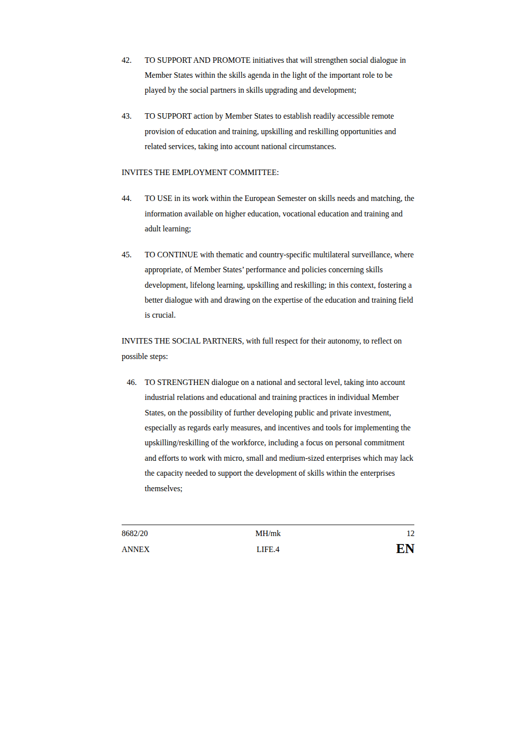42. TO SUPPORT AND PROMOTE initiatives that will strengthen social dialogue in Member States within the skills agenda in the light of the important role to be played by the social partners in skills upgrading and development;
43. TO SUPPORT action by Member States to establish readily accessible remote provision of education and training, upskilling and reskilling opportunities and related services, taking into account national circumstances.
INVITES THE EMPLOYMENT COMMITTEE:
44. TO USE in its work within the European Semester on skills needs and matching, the information available on higher education, vocational education and training and adult learning;
45. TO CONTINUE with thematic and country-specific multilateral surveillance, where appropriate, of Member States’ performance and policies concerning skills development, lifelong learning, upskilling and reskilling; in this context, fostering a better dialogue with and drawing on the expertise of the education and training field is crucial.
INVITES THE SOCIAL PARTNERS, with full respect for their autonomy, to reflect on possible steps:
46. TO STRENGTHEN dialogue on a national and sectoral level, taking into account industrial relations and educational and training practices in individual Member States, on the possibility of further developing public and private investment, especially as regards early measures, and incentives and tools for implementing the upskilling/reskilling of the workforce, including a focus on personal commitment and efforts to work with micro, small and medium-sized enterprises which may lack the capacity needed to support the development of skills within the enterprises themselves;
| 8682/20 | MH/mk | 12 |
| ANNEX | LIFE.4 | EN |